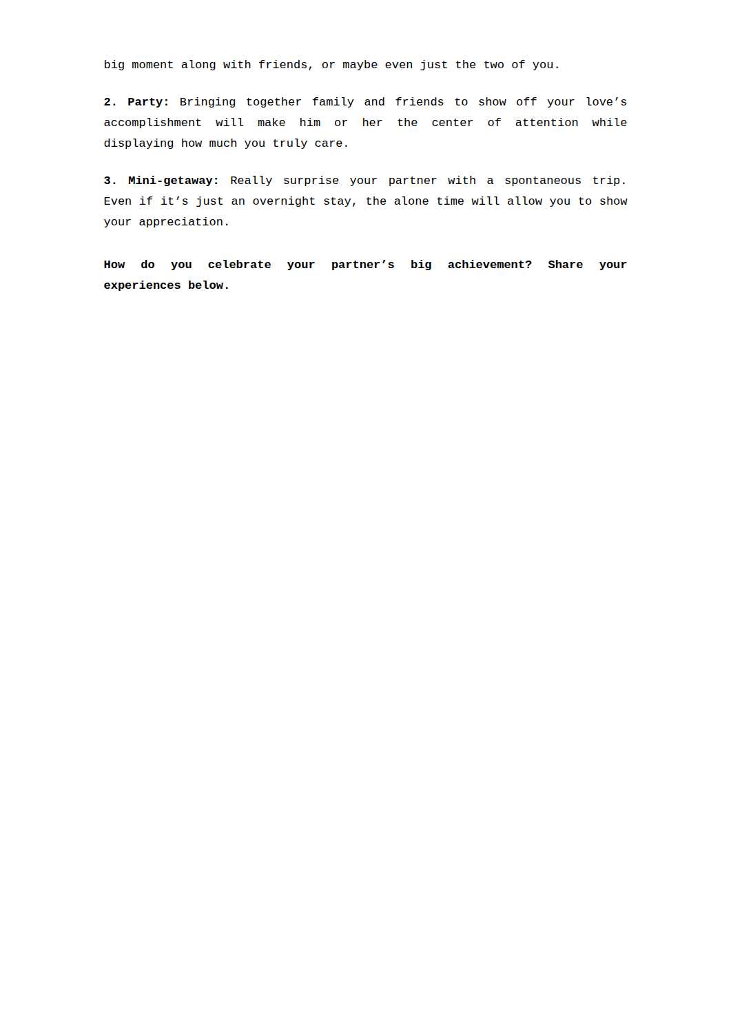big moment along with friends, or maybe even just the two of you.
2. Party: Bringing together family and friends to show off your love’s accomplishment will make him or her the center of attention while displaying how much you truly care.
3. Mini-getaway: Really surprise your partner with a spontaneous trip. Even if it’s just an overnight stay, the alone time will allow you to show your appreciation.
How do you celebrate your partner’s big achievement? Share your experiences below.